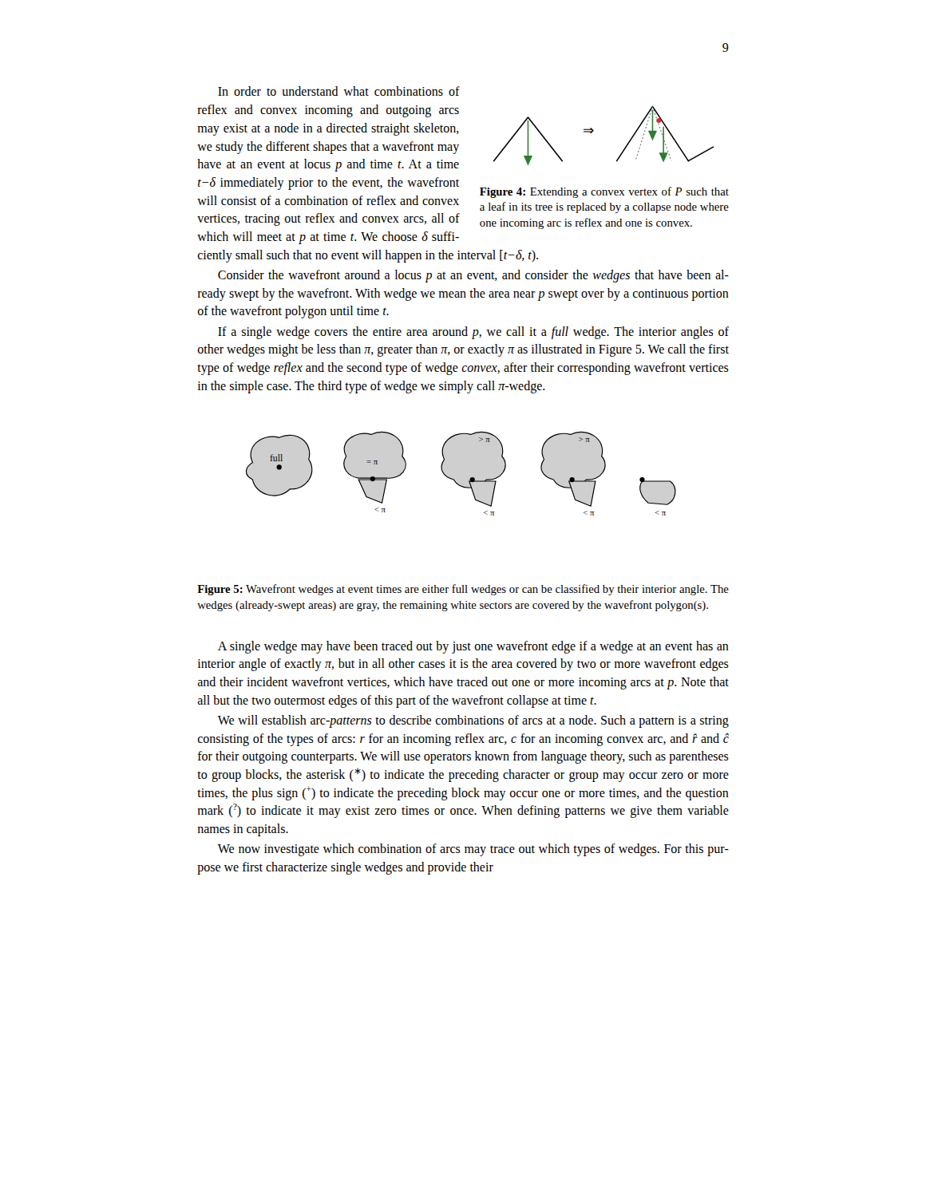9
⇒
Figure 4: Extending a convex vertex of P such that a leaf in its tree is replaced by a collapse node where one incoming arc is reflex and one is convex.
In order to understand what combinations of reflex and convex incoming and outgoing arcs may exist at a node in a directed straight skeleton, we study the different shapes that a wavefront may have at an event at locus p and time t. At a time t−δ immediately prior to the event, the wavefront will consist of a combination of reflex and convex vertices, tracing out reflex and convex arcs, all of which will meet at p at time t. We choose δ sufficiently small such that no event will happen in the interval [t−δ, t).
Consider the wavefront around a locus p at an event, and consider the wedges that have been already swept by the wavefront. With wedge we mean the area near p swept over by a continuous portion of the wavefront polygon until time t.
If a single wedge covers the entire area around p, we call it a full wedge. The interior angles of other wedges might be less than π, greater than π, or exactly π as illustrated in Figure 5. We call the first type of wedge reflex and the second type of wedge convex, after their corresponding wavefront vertices in the simple case. The third type of wedge we simply call π-wedge.
full = π < π > π < π > π < π < π
Figure 5: Wavefront wedges at event times are either full wedges or can be classified by their interior angle. The wedges (already-swept areas) are gray, the remaining white sectors are covered by the wavefront polygon(s).
A single wedge may have been traced out by just one wavefront edge if a wedge at an event has an interior angle of exactly π, but in all other cases it is the area covered by two or more wavefront edges and their incident wavefront vertices, which have traced out one or more incoming arcs at p. Note that all but the two outermost edges of this part of the wavefront collapse at time t.
We will establish arc-patterns to describe combinations of arcs at a node. Such a pattern is a string consisting of the types of arcs: r for an incoming reflex arc, c for an incoming convex arc, and r̂ and ĉ for their outgoing counterparts. We will use operators known from language theory, such as parentheses to group blocks, the asterisk (∗) to indicate the preceding character or group may occur zero or more times, the plus sign (+) to indicate the preceding block may occur one or more times, and the question mark (?) to indicate it may exist zero times or once. When defining patterns we give them variable names in capitals.
We now investigate which combination of arcs may trace out which types of wedges. For this purpose we first characterize single wedges and provide their